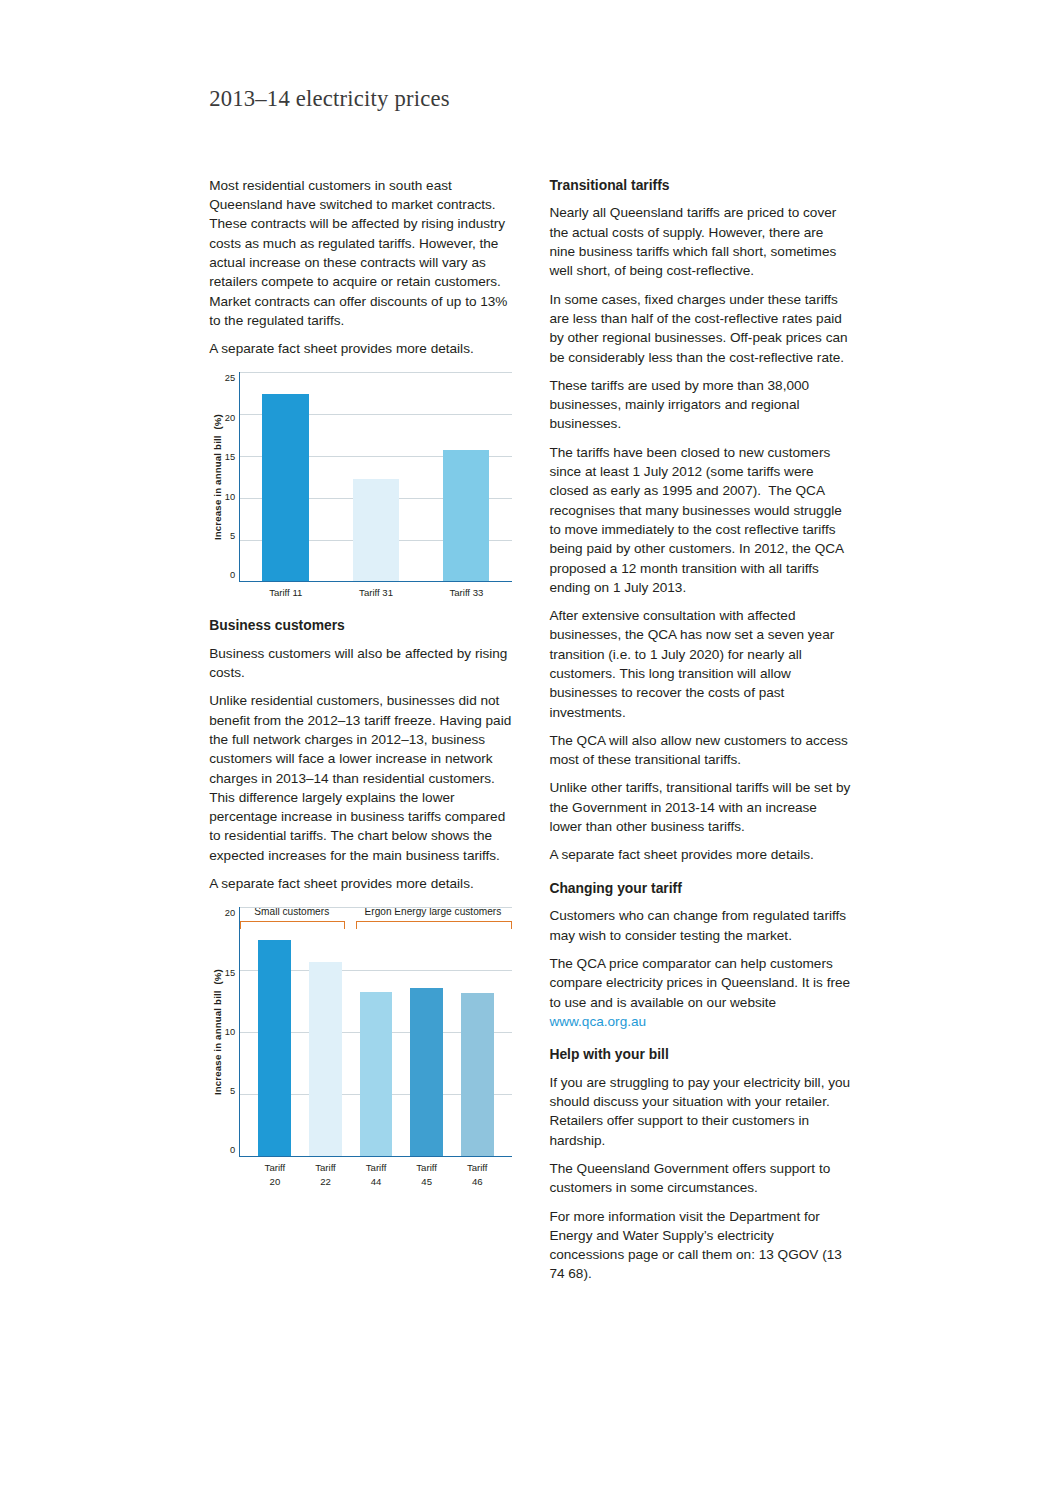2013–14 electricity prices
Most residential customers in south east Queensland have switched to market contracts. These contracts will be affected by rising industry costs as much as regulated tariffs. However, the actual increase on these contracts will vary as retailers compete to acquire or retain customers. Market contracts can offer discounts of up to 13% to the regulated tariffs.
A separate fact sheet provides more details.
Increase in annual bill (%)
25
20
15
10
5
0
Tariff 11 Tariff 31 Tariff 33
Business customers
Business customers will also be affected by rising costs.
Unlike residential customers, businesses did not benefit from the 2012–13 tariff freeze. Having paid the full network charges in 2012–13, business customers will face a lower increase in network charges in 2013–14 than residential customers. This difference largely explains the lower percentage increase in business tariffs compared to residential tariffs. The chart below shows the expected increases for the main business tariffs.
A separate fact sheet provides more details.
Increase in annual bill (%)
20
15
10
5
0
Small customers
Ergon Energy large customers
Tariff 20 Tariff 22 Tariff 44 Tariff 45 Tariff 46
Transitional tariffs
Nearly all Queensland tariffs are priced to cover the actual costs of supply. However, there are nine business tariffs which fall short, sometimes well short, of being cost-reflective.
In some cases, fixed charges under these tariffs are less than half of the cost-reflective rates paid by other regional businesses. Off-peak prices can be considerably less than the cost-reflective rate.
These tariffs are used by more than 38,000 businesses, mainly irrigators and regional businesses.
The tariffs have been closed to new customers since at least 1 July 2012 (some tariffs were closed as early as 1995 and 2007). The QCA recognises that many businesses would struggle to move immediately to the cost reflective tariffs being paid by other customers. In 2012, the QCA proposed a 12 month transition with all tariffs ending on 1 July 2013.
After extensive consultation with affected businesses, the QCA has now set a seven year transition (i.e. to 1 July 2020) for nearly all customers. This long transition will allow businesses to recover the costs of past investments.
The QCA will also allow new customers to access most of these transitional tariffs.
Unlike other tariffs, transitional tariffs will be set by the Government in 2013-14 with an increase lower than other business tariffs.
A separate fact sheet provides more details.
Changing your tariff
Customers who can change from regulated tariffs may wish to consider testing the market.
The QCA price comparator can help customers compare electricity prices in Queensland. It is free to use and is available on our website www.qca.org.au
Help with your bill
If you are struggling to pay your electricity bill, you should discuss your situation with your retailer. Retailers offer support to their customers in hardship.
The Queensland Government offers support to customers in some circumstances.
For more information visit the Department for Energy and Water Supply’s electricity concessions page or call them on: 13 QGOV (13 74 68).